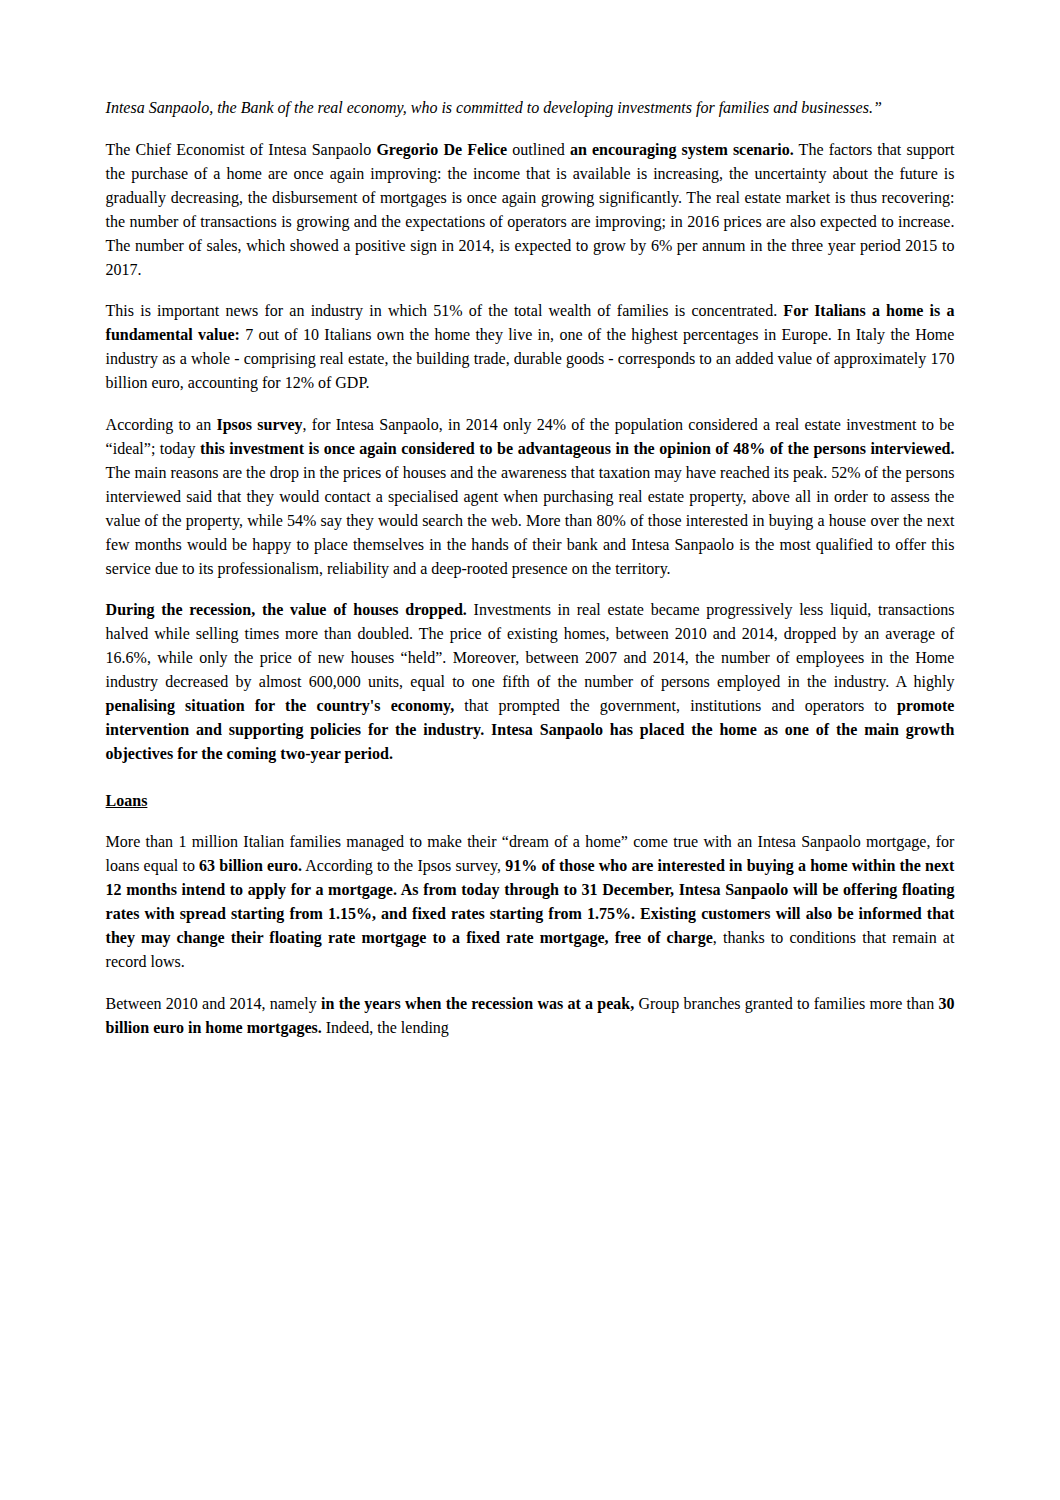Intesa Sanpaolo, the Bank of the real economy, who is committed to developing investments for families and businesses.”
The Chief Economist of Intesa Sanpaolo Gregorio De Felice outlined an encouraging system scenario. The factors that support the purchase of a home are once again improving: the income that is available is increasing, the uncertainty about the future is gradually decreasing, the disbursement of mortgages is once again growing significantly. The real estate market is thus recovering: the number of transactions is growing and the expectations of operators are improving; in 2016 prices are also expected to increase. The number of sales, which showed a positive sign in 2014, is expected to grow by 6% per annum in the three year period 2015 to 2017.
This is important news for an industry in which 51% of the total wealth of families is concentrated. For Italians a home is a fundamental value: 7 out of 10 Italians own the home they live in, one of the highest percentages in Europe. In Italy the Home industry as a whole - comprising real estate, the building trade, durable goods - corresponds to an added value of approximately 170 billion euro, accounting for 12% of GDP.
According to an Ipsos survey, for Intesa Sanpaolo, in 2014 only 24% of the population considered a real estate investment to be “ideal”; today this investment is once again considered to be advantageous in the opinion of 48% of the persons interviewed. The main reasons are the drop in the prices of houses and the awareness that taxation may have reached its peak. 52% of the persons interviewed said that they would contact a specialised agent when purchasing real estate property, above all in order to assess the value of the property, while 54% say they would search the web. More than 80% of those interested in buying a house over the next few months would be happy to place themselves in the hands of their bank and Intesa Sanpaolo is the most qualified to offer this service due to its professionalism, reliability and a deep-rooted presence on the territory.
During the recession, the value of houses dropped. Investments in real estate became progressively less liquid, transactions halved while selling times more than doubled. The price of existing homes, between 2010 and 2014, dropped by an average of 16.6%, while only the price of new houses “held”. Moreover, between 2007 and 2014, the number of employees in the Home industry decreased by almost 600,000 units, equal to one fifth of the number of persons employed in the industry. A highly penalising situation for the country's economy, that prompted the government, institutions and operators to promote intervention and supporting policies for the industry. Intesa Sanpaolo has placed the home as one of the main growth objectives for the coming two-year period.
Loans
More than 1 million Italian families managed to make their “dream of a home” come true with an Intesa Sanpaolo mortgage, for loans equal to 63 billion euro. According to the Ipsos survey, 91% of those who are interested in buying a home within the next 12 months intend to apply for a mortgage. As from today through to 31 December, Intesa Sanpaolo will be offering floating rates with spread starting from 1.15%, and fixed rates starting from 1.75%. Existing customers will also be informed that they may change their floating rate mortgage to a fixed rate mortgage, free of charge, thanks to conditions that remain at record lows.
Between 2010 and 2014, namely in the years when the recession was at a peak, Group branches granted to families more than 30 billion euro in home mortgages. Indeed, the lending